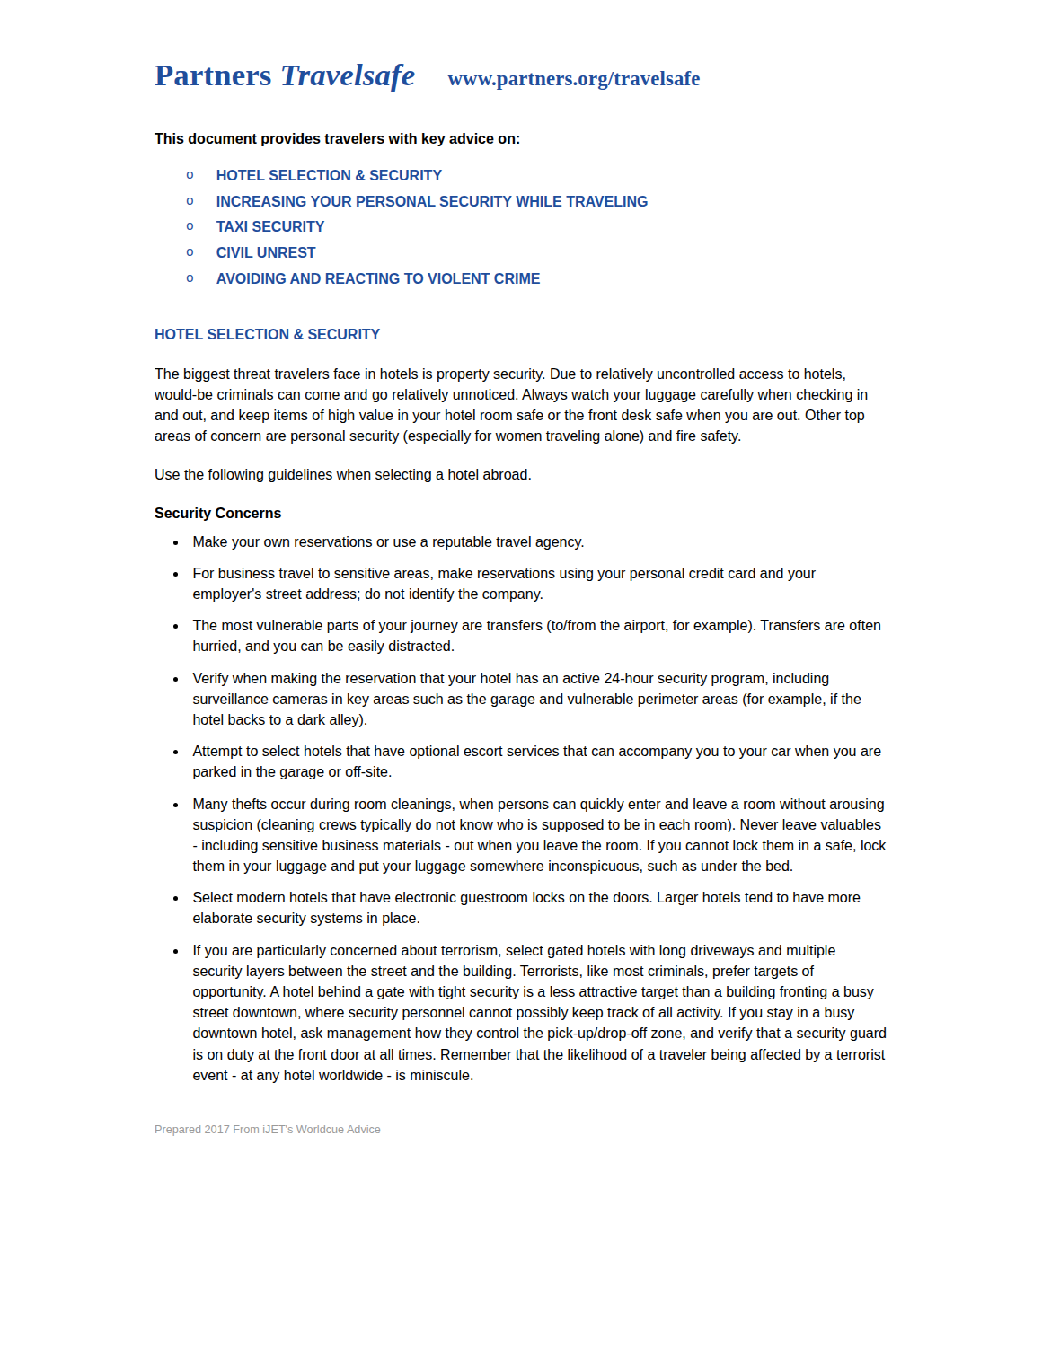Partners Travelsafe www.partners.org/travelsafe
This document provides travelers with key advice on:
HOTEL SELECTION & SECURITY
INCREASING YOUR PERSONAL SECURITY WHILE TRAVELING
TAXI SECURITY
CIVIL UNREST
AVOIDING AND REACTING TO VIOLENT CRIME
HOTEL SELECTION & SECURITY
The biggest threat travelers face in hotels is property security. Due to relatively uncontrolled access to hotels, would-be criminals can come and go relatively unnoticed. Always watch your luggage carefully when checking in and out, and keep items of high value in your hotel room safe or the front desk safe when you are out. Other top areas of concern are personal security (especially for women traveling alone) and fire safety.
Use the following guidelines when selecting a hotel abroad.
Security Concerns
Make your own reservations or use a reputable travel agency.
For business travel to sensitive areas, make reservations using your personal credit card and your employer's street address; do not identify the company.
The most vulnerable parts of your journey are transfers (to/from the airport, for example). Transfers are often hurried, and you can be easily distracted.
Verify when making the reservation that your hotel has an active 24-hour security program, including surveillance cameras in key areas such as the garage and vulnerable perimeter areas (for example, if the hotel backs to a dark alley).
Attempt to select hotels that have optional escort services that can accompany you to your car when you are parked in the garage or off-site.
Many thefts occur during room cleanings, when persons can quickly enter and leave a room without arousing suspicion (cleaning crews typically do not know who is supposed to be in each room). Never leave valuables - including sensitive business materials - out when you leave the room. If you cannot lock them in a safe, lock them in your luggage and put your luggage somewhere inconspicuous, such as under the bed.
Select modern hotels that have electronic guestroom locks on the doors. Larger hotels tend to have more elaborate security systems in place.
If you are particularly concerned about terrorism, select gated hotels with long driveways and multiple security layers between the street and the building. Terrorists, like most criminals, prefer targets of opportunity. A hotel behind a gate with tight security is a less attractive target than a building fronting a busy street downtown, where security personnel cannot possibly keep track of all activity. If you stay in a busy downtown hotel, ask management how they control the pick-up/drop-off zone, and verify that a security guard is on duty at the front door at all times. Remember that the likelihood of a traveler being affected by a terrorist event - at any hotel worldwide - is miniscule.
Prepared 2017 From iJET's Worldcue Advice